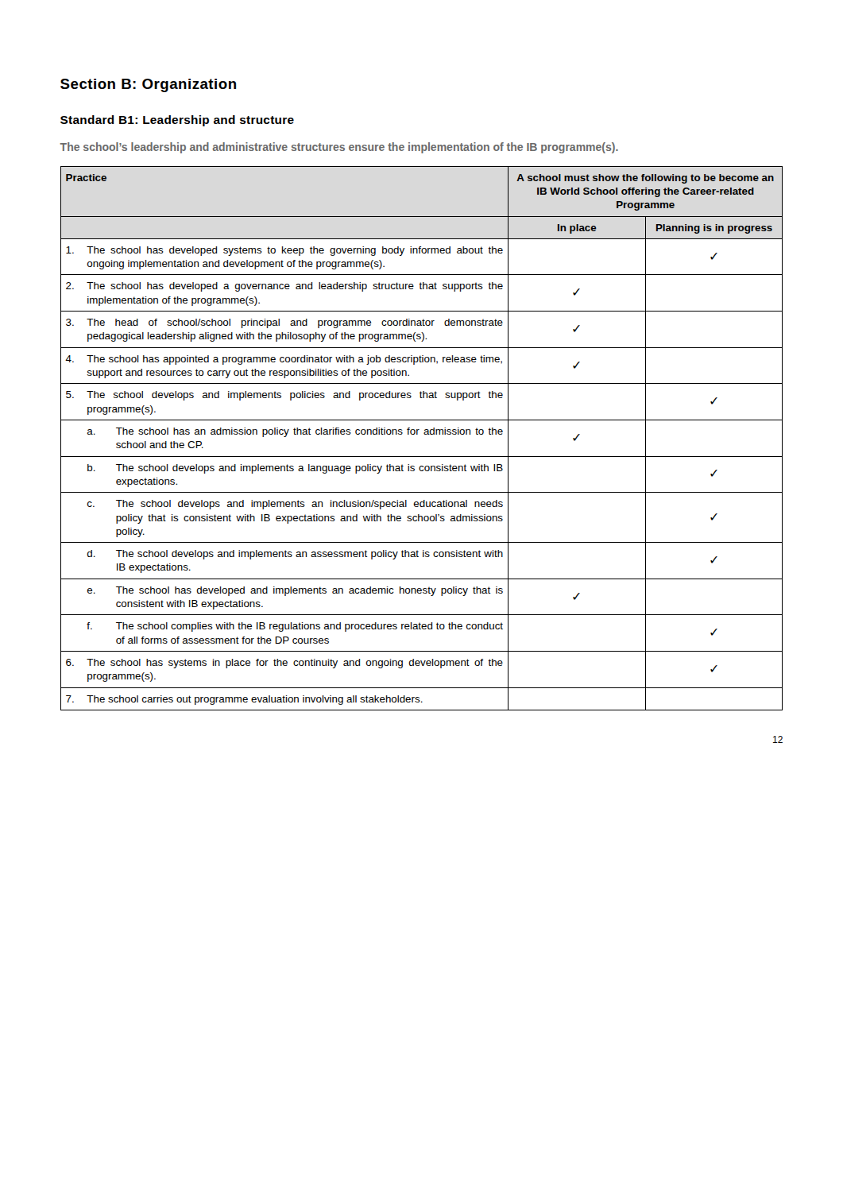Section B: Organization
Standard B1: Leadership and structure
The school’s leadership and administrative structures ensure the implementation of the IB programme(s).
| Practice | A school must show the following to be become an IB World School offering the Career-related Programme |
| --- | --- |
| | In place | Planning is in progress |
| 1. | The school has developed systems to keep the governing body informed about the ongoing implementation and development of the programme(s). | | ✓ |
| 2. | The school has developed a governance and leadership structure that supports the implementation of the programme(s). | ✓ | |
| 3. | The head of school/school principal and programme coordinator demonstrate pedagogical leadership aligned with the philosophy of the programme(s). | ✓ | |
| 4. | The school has appointed a programme coordinator with a job description, release time, support and resources to carry out the responsibilities of the position. | ✓ | |
| 5. | The school develops and implements policies and procedures that support the programme(s). | | ✓ |
| | a. | The school has an admission policy that clarifies conditions for admission to the school and the CP. | ✓ | |
| | b. | The school develops and implements a language policy that is consistent with IB expectations. | | ✓ |
| | c. | The school develops and implements an inclusion/special educational needs policy that is consistent with IB expectations and with the school’s admissions policy. | | ✓ |
| | d. | The school develops and implements an assessment policy that is consistent with IB expectations. | | ✓ |
| | e. | The school has developed and implements an academic honesty policy that is consistent with IB expectations. | ✓ | |
| | f. | The school complies with the IB regulations and procedures related to the conduct of all forms of assessment for the DP courses | | ✓ |
| 6. | The school has systems in place for the continuity and ongoing development of the programme(s). | | ✓ |
| 7. | The school carries out programme evaluation involving all stakeholders. | | |
12